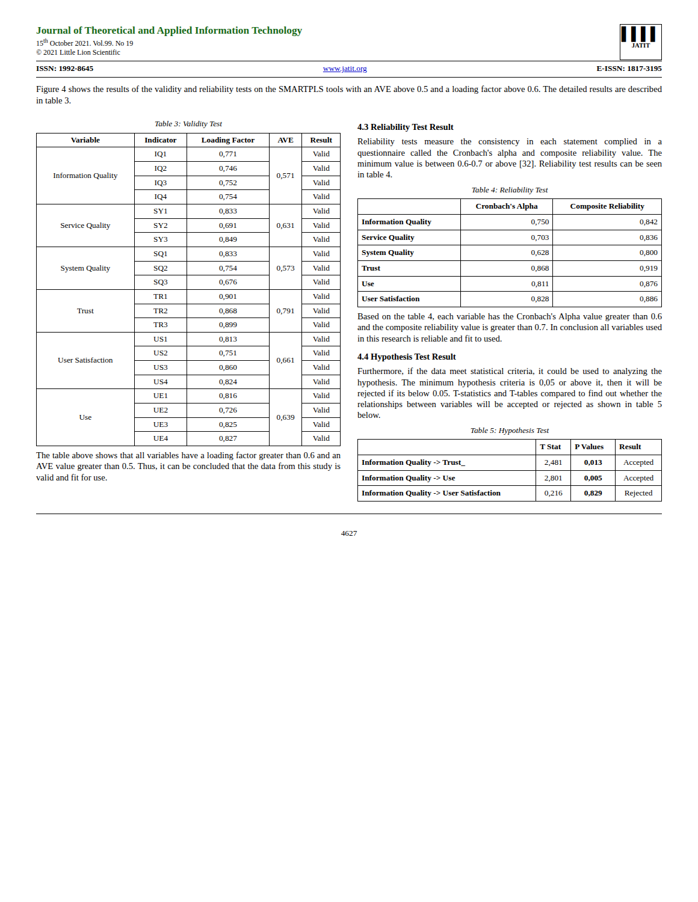▌▌▌▌ JATIT
Journal of Theoretical and Applied Information Technology
15th October 2021. Vol.99. No 19
© 2021 Little Lion Scientific
ISSN: 1992-8645 www.jatit.org E-ISSN: 1817-3195
Figure 4 shows the results of the validity and reliability tests on the SMARTPLS tools with an AVE above 0.5 and a loading factor above 0.6. The detailed results are described in table 3.
Table 3: Validity Test
| Variable | Indicator | Loading Factor | AVE | Result |
| --- | --- | --- | --- | --- |
| Information Quality | IQ1 | 0,771 | 0,571 | Valid |
| IQ2 | 0,746 | Valid |
| IQ3 | 0,752 | Valid |
| IQ4 | 0,754 | Valid |
| Service Quality | SY1 | 0,833 | 0,631 | Valid |
| SY2 | 0,691 | Valid |
| SY3 | 0,849 | Valid |
| System Quality | SQ1 | 0,833 | 0,573 | Valid |
| SQ2 | 0,754 | Valid |
| SQ3 | 0,676 | Valid |
| Trust | TR1 | 0,901 | 0,791 | Valid |
| TR2 | 0,868 | Valid |
| TR3 | 0,899 | Valid |
| User Satisfaction | US1 | 0,813 | 0,661 | Valid |
| US2 | 0,751 | Valid |
| US3 | 0,860 | Valid |
| US4 | 0,824 | Valid |
| Use | UE1 | 0,816 | 0,639 | Valid |
| UE2 | 0,726 | Valid |
| UE3 | 0,825 | Valid |
| UE4 | 0,827 | Valid |
The table above shows that all variables have a loading factor greater than 0.6 and an AVE value greater than 0.5. Thus, it can be concluded that the data from this study is valid and fit for use.
4.3 Reliability Test Result
Reliability tests measure the consistency in each statement complied in a questionnaire called the Cronbach's alpha and composite reliability value. The minimum value is between 0.6-0.7 or above [32]. Reliability test results can be seen in table 4.
Table 4: Reliability Test
| | Cronbach's Alpha | Composite Reliability |
| --- | --- | --- |
| Information Quality | 0,750 | 0,842 |
| Service Quality | 0,703 | 0,836 |
| System Quality | 0,628 | 0,800 |
| Trust | 0,868 | 0,919 |
| Use | 0,811 | 0,876 |
| User Satisfaction | 0,828 | 0,886 |
Based on the table 4, each variable has the Cronbach's Alpha value greater than 0.6 and the composite reliability value is greater than 0.7. In conclusion all variables used in this research is reliable and fit to used.
4.4 Hypothesis Test Result
Furthermore, if the data meet statistical criteria, it could be used to analyzing the hypothesis. The minimum hypothesis criteria is 0,05 or above it, then it will be rejected if its below 0.05. T-statistics and T-tables compared to find out whether the relationships between variables will be accepted or rejected as shown in table 5 below.
Table 5: Hypothesis Test
| | T Stat | P Values | Result |
| --- | --- | --- | --- |
| Information Quality -> Trust_ | 2,481 | 0,013 | Accepted |
| Information Quality -> Use | 2,801 | 0,005 | Accepted |
| Information Quality -> User Satisfaction | 0,216 | 0,829 | Rejected |
4627